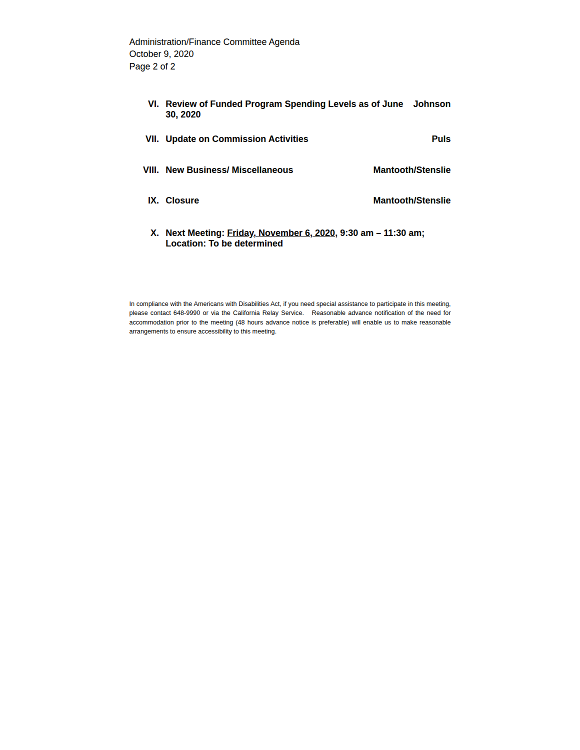Administration/Finance Committee Agenda
October 9, 2020
Page 2 of 2
VI. Review of Funded Program Spending Levels as of June 30, 2020 Johnson
VII. Update on Commission Activities Puls
VIII. New Business/ Miscellaneous Mantooth/Stenslie
IX. Closure Mantooth/Stenslie
X. Next Meeting: Friday, November 6, 2020, 9:30 am – 11:30 am; Location: To be determined
In compliance with the Americans with Disabilities Act, if you need special assistance to participate in this meeting, please contact 648-9990 or via the California Relay Service. Reasonable advance notification of the need for accommodation prior to the meeting (48 hours advance notice is preferable) will enable us to make reasonable arrangements to ensure accessibility to this meeting.